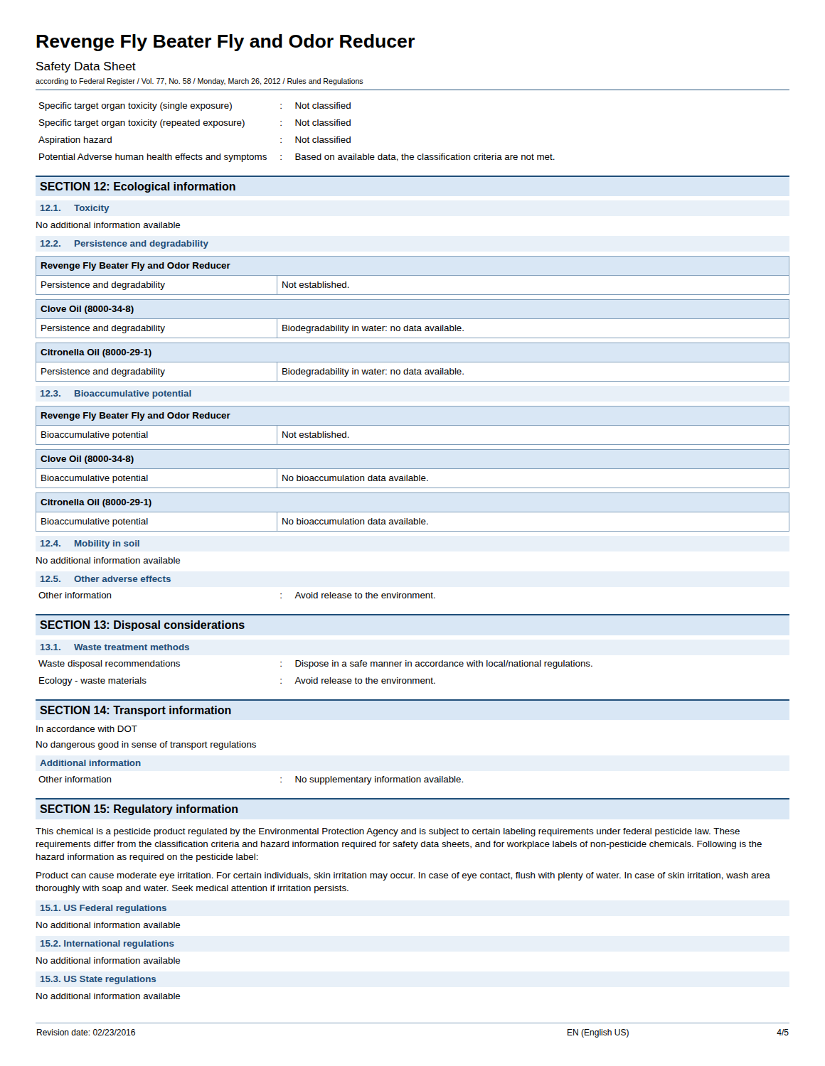Revenge Fly Beater Fly and Odor Reducer
Safety Data Sheet
according to Federal Register / Vol. 77, No. 58 / Monday, March 26, 2012 / Rules and Regulations
| Specific target organ toxicity (single exposure) | : | Not classified |
| Specific target organ toxicity (repeated exposure) | : | Not classified |
| Aspiration hazard | : | Not classified |
| Potential Adverse human health effects and symptoms | : | Based on available data, the classification criteria are not met. |
SECTION 12: Ecological information
12.1. Toxicity
No additional information available
12.2. Persistence and degradability
| Revenge Fly Beater Fly and Odor Reducer |
| Persistence and degradability | Not established. |
| Clove Oil (8000-34-8) |
| Persistence and degradability | Biodegradability in water: no data available. |
| Citronella Oil (8000-29-1) |
| Persistence and degradability | Biodegradability in water: no data available. |
12.3. Bioaccumulative potential
| Revenge Fly Beater Fly and Odor Reducer |
| Bioaccumulative potential | Not established. |
| Clove Oil (8000-34-8) |
| Bioaccumulative potential | No bioaccumulation data available. |
| Citronella Oil (8000-29-1) |
| Bioaccumulative potential | No bioaccumulation data available. |
12.4. Mobility in soil
No additional information available
12.5. Other adverse effects
| Other information | : | Avoid release to the environment. |
SECTION 13: Disposal considerations
13.1. Waste treatment methods
| Waste disposal recommendations | : | Dispose in a safe manner in accordance with local/national regulations. |
| Ecology - waste materials | : | Avoid release to the environment. |
SECTION 14: Transport information
In accordance with DOT
No dangerous good in sense of transport regulations
Additional information
| Other information | : | No supplementary information available. |
SECTION 15: Regulatory information
This chemical is a pesticide product regulated by the Environmental Protection Agency and is subject to certain labeling requirements under federal pesticide law. These requirements differ from the classification criteria and hazard information required for safety data sheets, and for workplace labels of non-pesticide chemicals. Following is the hazard information as required on the pesticide label:
Product can cause moderate eye irritation. For certain individuals, skin irritation may occur. In case of eye contact, flush with plenty of water. In case of skin irritation, wash area thoroughly with soap and water. Seek medical attention if irritation persists.
15.1. US Federal regulations
No additional information available
15.2. International regulations
No additional information available
15.3. US State regulations
No additional information available
| Revision date: 02/23/2016 | EN (English US) | 4/5 |